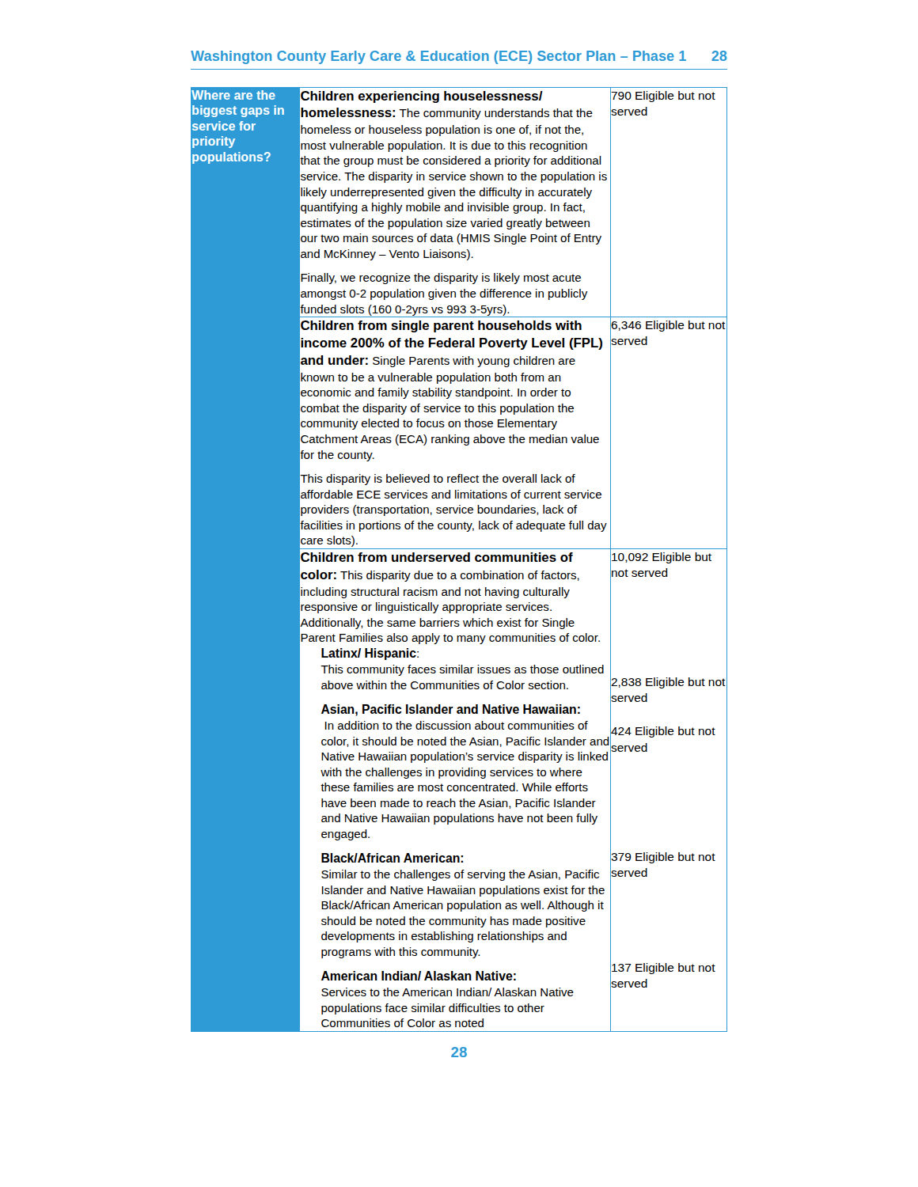Washington County Early Care & Education (ECE) Sector Plan – Phase 1 28
| Where are the biggest gaps in service for priority populations? | Children experiencing houselessness/ homelessness: The community understands that the homeless or houseless population is one of, if not the, most vulnerable population. It is due to this recognition that the group must be considered a priority for additional service. The disparity in service shown to the population is likely underrepresented given the difficulty in accurately quantifying a highly mobile and invisible group. In fact, estimates of the population size varied greatly between our two main sources of data (HMIS Single Point of Entry and McKinney – Vento Liaisons). Finally, we recognize the disparity is likely most acute amongst 0-2 population given the difference in publicly funded slots (160 0-2yrs vs 993 3-5yrs). | 790 Eligible but not served |
| Children from single parent households with income 200% of the Federal Poverty Level (FPL) and under: Single Parents with young children are known to be a vulnerable population both from an economic and family stability standpoint. In order to combat the disparity of service to this population the community elected to focus on those Elementary Catchment Areas (ECA) ranking above the median value for the county. This disparity is believed to reflect the overall lack of affordable ECE services and limitations of current service providers (transportation, service boundaries, lack of facilities in portions of the county, lack of adequate full day care slots). | 6,346 Eligible but not served |
| Children from underserved communities of color: This disparity due to a combination of factors, including structural racism and not having culturally responsive or linguistically appropriate services. Additionally, the same barriers which exist for Single Parent Families also apply to many communities of color. Latinx/ Hispanic : This community faces similar issues as those outlined above within the Communities of Color section. Asian, Pacific Islander and Native Hawaiian: In addition to the discussion about communities of color, it should be noted the Asian, Pacific Islander and Native Hawaiian population’s service disparity is linked with the challenges in providing services to where these families are most concentrated. While efforts have been made to reach the Asian, Pacific Islander and Native Hawaiian populations have not been fully engaged. Black/African American: Similar to the challenges of serving the Asian, Pacific Islander and Native Hawaiian populations exist for the Black/African American population as well. Although it should be noted the community has made positive developments in establishing relationships and programs with this community. American Indian/ Alaskan Native: Services to the American Indian/ Alaskan Native populations face similar difficulties to other Communities of Color as noted | 10,092 Eligible but not served 2,838 Eligible but not served 424 Eligible but not served 379 Eligible but not served 137 Eligible but not served |
28